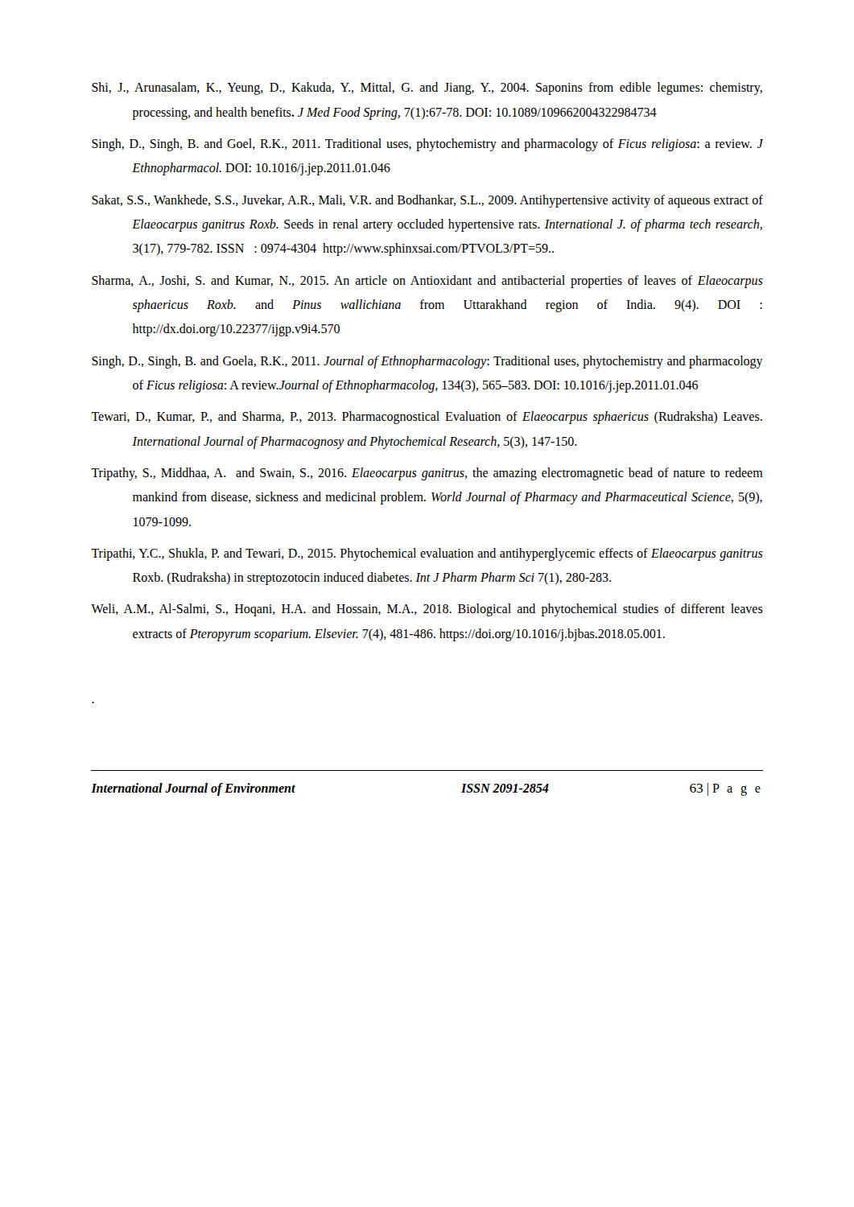Shi, J., Arunasalam, K., Yeung, D., Kakuda, Y., Mittal, G. and Jiang, Y., 2004. Saponins from edible legumes: chemistry, processing, and health benefits. J Med Food Spring, 7(1):67-78. DOI: 10.1089/109662004322984734
Singh, D., Singh, B. and Goel, R.K., 2011. Traditional uses, phytochemistry and pharmacology of Ficus religiosa: a review. J Ethnopharmacol. DOI: 10.1016/j.jep.2011.01.046
Sakat, S.S., Wankhede, S.S., Juvekar, A.R., Mali, V.R. and Bodhankar, S.L., 2009. Antihypertensive activity of aqueous extract of Elaeocarpus ganitrus Roxb. Seeds in renal artery occluded hypertensive rats. International J. of pharma tech research, 3(17), 779-782. ISSN : 0974-4304 http://www.sphinxsai.com/PTVOL3/PT=59..
Sharma, A., Joshi, S. and Kumar, N., 2015. An article on Antioxidant and antibacterial properties of leaves of Elaeocarpus sphaericus Roxb. and Pinus wallichiana from Uttarakhand region of India. 9(4). DOI : http://dx.doi.org/10.22377/ijgp.v9i4.570
Singh, D., Singh, B. and Goela, R.K., 2011. Journal of Ethnopharmacology: Traditional uses, phytochemistry and pharmacology of Ficus religiosa: A review.Journal of Ethnopharmacolog, 134(3), 565–583. DOI: 10.1016/j.jep.2011.01.046
Tewari, D., Kumar, P., and Sharma, P., 2013. Pharmacognostical Evaluation of Elaeocarpus sphaericus (Rudraksha) Leaves. International Journal of Pharmacognosy and Phytochemical Research, 5(3), 147-150.
Tripathy, S., Middhaa, A. and Swain, S., 2016. Elaeocarpus ganitrus, the amazing electromagnetic bead of nature to redeem mankind from disease, sickness and medicinal problem. World Journal of Pharmacy and Pharmaceutical Science, 5(9), 1079-1099.
Tripathi, Y.C., Shukla, P. and Tewari, D., 2015. Phytochemical evaluation and antihyperglycemic effects of Elaeocarpus ganitrus Roxb. (Rudraksha) in streptozotocin induced diabetes. Int J Pharm Pharm Sci 7(1), 280-283.
Weli, A.M., Al-Salmi, S., Hoqani, H.A. and Hossain, M.A., 2018. Biological and phytochemical studies of different leaves extracts of Pteropyrum scoparium. Elsevier. 7(4), 481-486. https://doi.org/10.1016/j.bjbas.2018.05.001.
.
International Journal of Environment ISSN 2091-2854 63 | P a g e